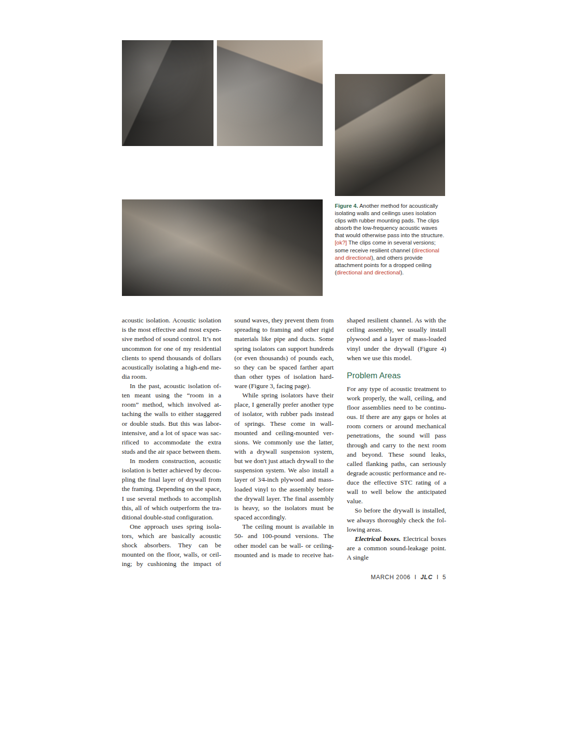Figure 4. Another method for acoustically isolating walls and ceilings uses isolation clips with rubber mounting pads. The clips absorb the low-frequency acoustic waves that would otherwise pass into the structure. [ok?] The clips come in several versions; some receive resilient channel (directional and directional), and others provide attachment points for a dropped ceiling (directional and directional).
acoustic isolation. Acoustic isolation is the most effective and most expensive method of sound control. It’s not uncommon for one of my residential clients to spend thousands of dollars acoustically isolating a high-end media room.
In the past, acoustic isolation often meant using the “room in a room” method, which involved attaching the walls to either staggered or double studs. But this was labor-intensive, and a lot of space was sacrificed to accommodate the extra studs and the air space between them.
In modern construction, acoustic isolation is better achieved by decoupling the final layer of drywall from the framing. Depending on the space, I use several methods to accomplish this, all of which outperform the traditional double-stud configuration.
One approach uses spring isolators, which are basically acoustic shock absorbers. They can be mounted on the floor, walls, or ceiling; by cushioning the impact of sound waves, they prevent them from spreading to framing and other rigid materials like pipe and ducts. Some spring isolators can support hundreds (or even thousands) of pounds each, so they can be spaced farther apart than other types of isolation hardware (Figure 3, facing page).
While spring isolators have their place, I generally prefer another type of isolator, with rubber pads instead of springs. These come in wall-mounted and ceiling-mounted versions. We commonly use the latter, with a drywall suspension system, but we don't just attach drywall to the suspension system. We also install a layer of 3⁄4-inch plywood and mass-loaded vinyl to the assembly before the drywall layer. The final assembly is heavy, so the isolators must be spaced accordingly.
The ceiling mount is available in 50- and 100-pound versions. The other model can be wall- or ceiling-mounted and is made to receive hat-shaped resilient channel. As with the ceiling assembly, we usually install plywood and a layer of mass-loaded vinyl under the drywall (Figure 4) when we use this model.
Problem Areas
For any type of acoustic treatment to work properly, the wall, ceiling, and floor assemblies need to be continuous. If there are any gaps or holes at room corners or around mechanical penetrations, the sound will pass through and carry to the next room and beyond. These sound leaks, called flanking paths, can seriously degrade acoustic performance and reduce the effective STC rating of a wall to well below the anticipated value.
So before the drywall is installed, we always thoroughly check the following areas.
Electrical boxes. Electrical boxes are a common sound-leakage point. A single
MARCH 2006 I JLC I 5